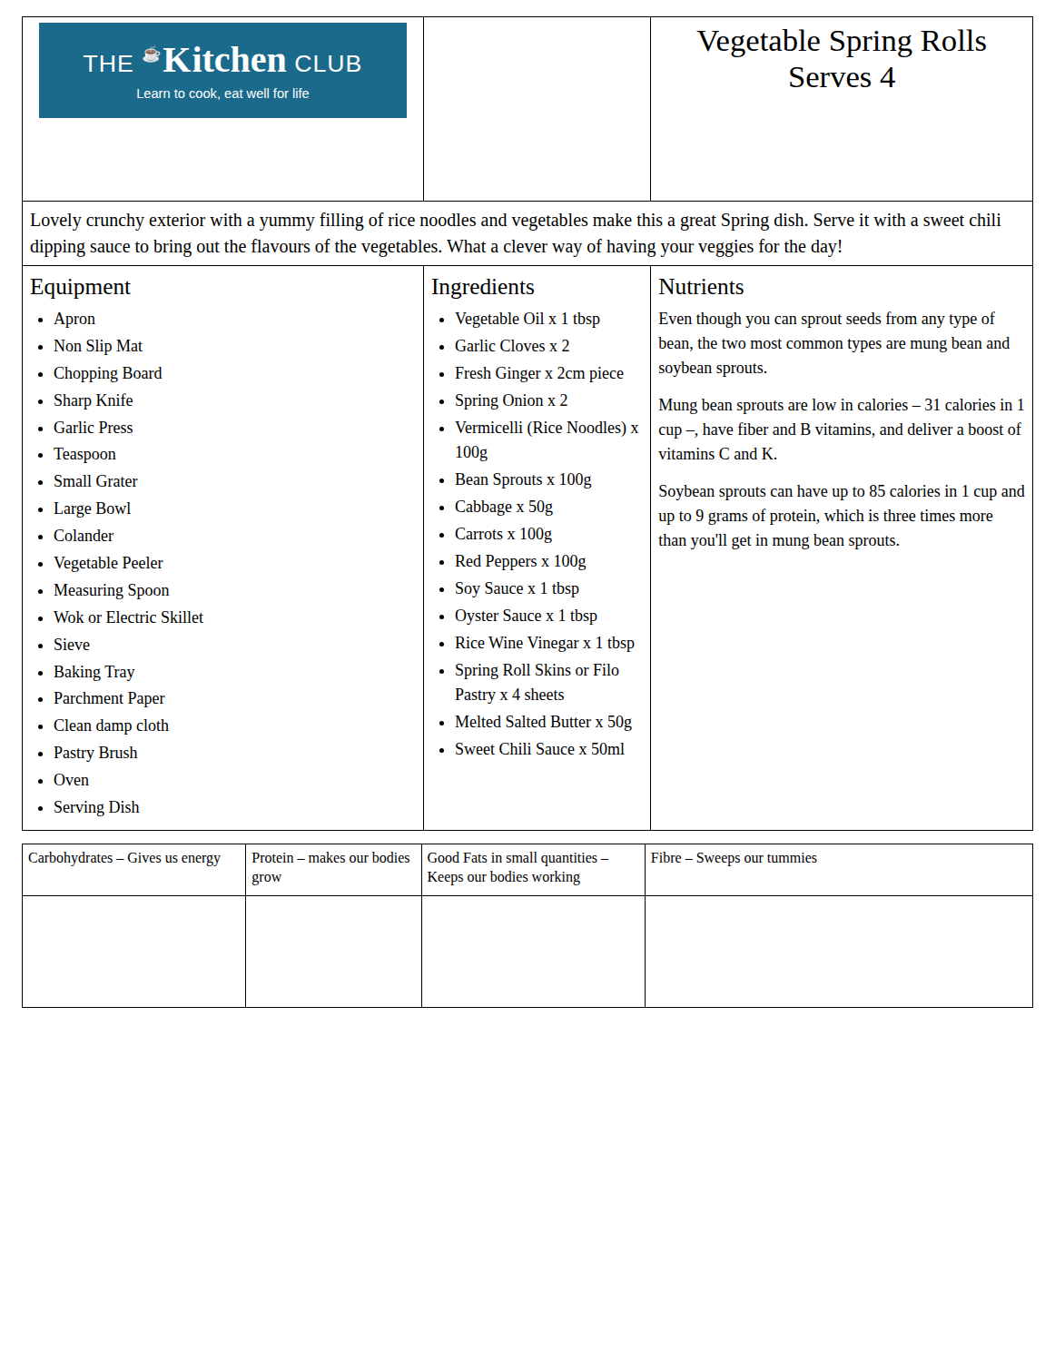| THE ☕ K itchen CLUB Learn to cook, eat well for life | | Vegetable Spring Rolls Serves 4 |
| Lovely crunchy exterior with a yummy filling of rice noodles and vegetables make this a great Spring dish. Serve it with a sweet chili dipping sauce to bring out the flavours of the vegetables. What a clever way of having your veggies for the day! |
| Equipment Apron Non Slip Mat Chopping Board Sharp Knife Garlic Press Teaspoon Small Grater Large Bowl Colander Vegetable Peeler Measuring Spoon Wok or Electric Skillet Sieve Baking Tray Parchment Paper Clean damp cloth Pastry Brush Oven Serving Dish | Ingredients Vegetable Oil x 1 tbsp Garlic Cloves x 2 Fresh Ginger x 2cm piece Spring Onion x 2 Vermicelli (Rice Noodles) x 100g Bean Sprouts x 100g Cabbage x 50g Carrots x 100g Red Peppers x 100g Soy Sauce x 1 tbsp Oyster Sauce x 1 tbsp Rice Wine Vinegar x 1 tbsp Spring Roll Skins or Filo Pastry x 4 sheets Melted Salted Butter x 50g Sweet Chili Sauce x 50ml | Nutrients Even though you can sprout seeds from any type of bean, the two most common types are mung bean and soybean sprouts. Mung bean sprouts are low in calories – 31 calories in 1 cup –, have fiber and B vitamins, and deliver a boost of vitamins C and K. Soybean sprouts can have up to 85 calories in 1 cup and up to 9 grams of protein, which is three times more than you'll get in mung bean sprouts. |
| Carbohydrates – Gives us energy | Protein – makes our bodies grow | Good Fats in small quantities – Keeps our bodies working | Fibre – Sweeps our tummies |